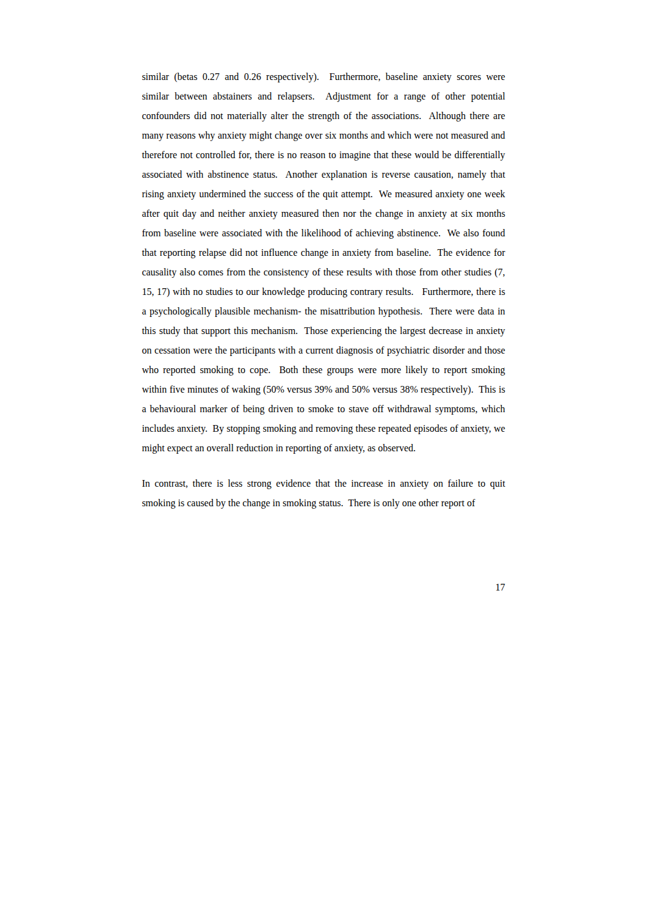similar (betas 0.27 and 0.26 respectively). Furthermore, baseline anxiety scores were similar between abstainers and relapsers. Adjustment for a range of other potential confounders did not materially alter the strength of the associations. Although there are many reasons why anxiety might change over six months and which were not measured and therefore not controlled for, there is no reason to imagine that these would be differentially associated with abstinence status. Another explanation is reverse causation, namely that rising anxiety undermined the success of the quit attempt. We measured anxiety one week after quit day and neither anxiety measured then nor the change in anxiety at six months from baseline were associated with the likelihood of achieving abstinence. We also found that reporting relapse did not influence change in anxiety from baseline. The evidence for causality also comes from the consistency of these results with those from other studies (7, 15, 17) with no studies to our knowledge producing contrary results. Furthermore, there is a psychologically plausible mechanism- the misattribution hypothesis. There were data in this study that support this mechanism. Those experiencing the largest decrease in anxiety on cessation were the participants with a current diagnosis of psychiatric disorder and those who reported smoking to cope. Both these groups were more likely to report smoking within five minutes of waking (50% versus 39% and 50% versus 38% respectively). This is a behavioural marker of being driven to smoke to stave off withdrawal symptoms, which includes anxiety. By stopping smoking and removing these repeated episodes of anxiety, we might expect an overall reduction in reporting of anxiety, as observed.
In contrast, there is less strong evidence that the increase in anxiety on failure to quit smoking is caused by the change in smoking status. There is only one other report of
17